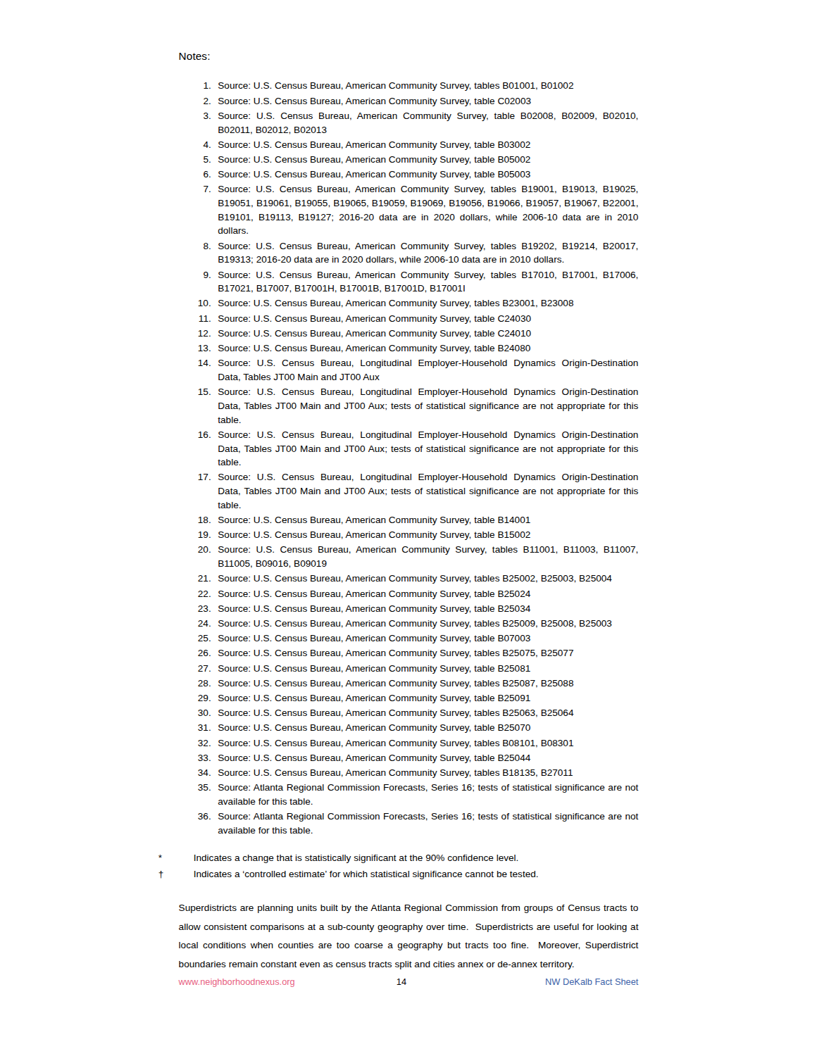Notes:
Source: U.S. Census Bureau, American Community Survey, tables B01001, B01002
Source: U.S. Census Bureau, American Community Survey, table C02003
Source: U.S. Census Bureau, American Community Survey, table B02008, B02009, B02010, B02011, B02012, B02013
Source: U.S. Census Bureau, American Community Survey, table B03002
Source: U.S. Census Bureau, American Community Survey, table B05002
Source: U.S. Census Bureau, American Community Survey, table B05003
Source: U.S. Census Bureau, American Community Survey, tables B19001, B19013, B19025, B19051, B19061, B19055, B19065, B19059, B19069, B19056, B19066, B19057, B19067, B22001, B19101, B19113, B19127; 2016-20 data are in 2020 dollars, while 2006-10 data are in 2010 dollars.
Source: U.S. Census Bureau, American Community Survey, tables B19202, B19214, B20017, B19313; 2016-20 data are in 2020 dollars, while 2006-10 data are in 2010 dollars.
Source: U.S. Census Bureau, American Community Survey, tables B17010, B17001, B17006, B17021, B17007, B17001H, B17001B, B17001D, B17001I
Source: U.S. Census Bureau, American Community Survey, tables B23001, B23008
Source: U.S. Census Bureau, American Community Survey, table C24030
Source: U.S. Census Bureau, American Community Survey, table C24010
Source: U.S. Census Bureau, American Community Survey, table B24080
Source: U.S. Census Bureau, Longitudinal Employer-Household Dynamics Origin-Destination Data, Tables JT00 Main and JT00 Aux
Source: U.S. Census Bureau, Longitudinal Employer-Household Dynamics Origin-Destination Data, Tables JT00 Main and JT00 Aux; tests of statistical significance are not appropriate for this table.
Source: U.S. Census Bureau, Longitudinal Employer-Household Dynamics Origin-Destination Data, Tables JT00 Main and JT00 Aux; tests of statistical significance are not appropriate for this table.
Source: U.S. Census Bureau, Longitudinal Employer-Household Dynamics Origin-Destination Data, Tables JT00 Main and JT00 Aux; tests of statistical significance are not appropriate for this table.
Source: U.S. Census Bureau, American Community Survey, table B14001
Source: U.S. Census Bureau, American Community Survey, table B15002
Source: U.S. Census Bureau, American Community Survey, tables B11001, B11003, B11007, B11005, B09016, B09019
Source: U.S. Census Bureau, American Community Survey, tables B25002, B25003, B25004
Source: U.S. Census Bureau, American Community Survey, table B25024
Source: U.S. Census Bureau, American Community Survey, table B25034
Source: U.S. Census Bureau, American Community Survey, tables B25009, B25008, B25003
Source: U.S. Census Bureau, American Community Survey, table B07003
Source: U.S. Census Bureau, American Community Survey, tables B25075, B25077
Source: U.S. Census Bureau, American Community Survey, table B25081
Source: U.S. Census Bureau, American Community Survey, tables B25087, B25088
Source: U.S. Census Bureau, American Community Survey, table B25091
Source: U.S. Census Bureau, American Community Survey, tables B25063, B25064
Source: U.S. Census Bureau, American Community Survey, table B25070
Source: U.S. Census Bureau, American Community Survey, tables B08101, B08301
Source: U.S. Census Bureau, American Community Survey, table B25044
Source: U.S. Census Bureau, American Community Survey, tables B18135, B27011
Source: Atlanta Regional Commission Forecasts, Series 16; tests of statistical significance are not available for this table.
Source: Atlanta Regional Commission Forecasts, Series 16; tests of statistical significance are not available for this table.
*Indicates a change that is statistically significant at the 90% confidence level.
†Indicates a ‘controlled estimate’ for which statistical significance cannot be tested.
Superdistricts are planning units built by the Atlanta Regional Commission from groups of Census tracts to allow consistent comparisons at a sub-county geography over time. Superdistricts are useful for looking at local conditions when counties are too coarse a geography but tracts too fine. Moreover, Superdistrict boundaries remain constant even as census tracts split and cities annex or de-annex territory.
www.neighborhoodnexus.org 14 NW DeKalb Fact Sheet